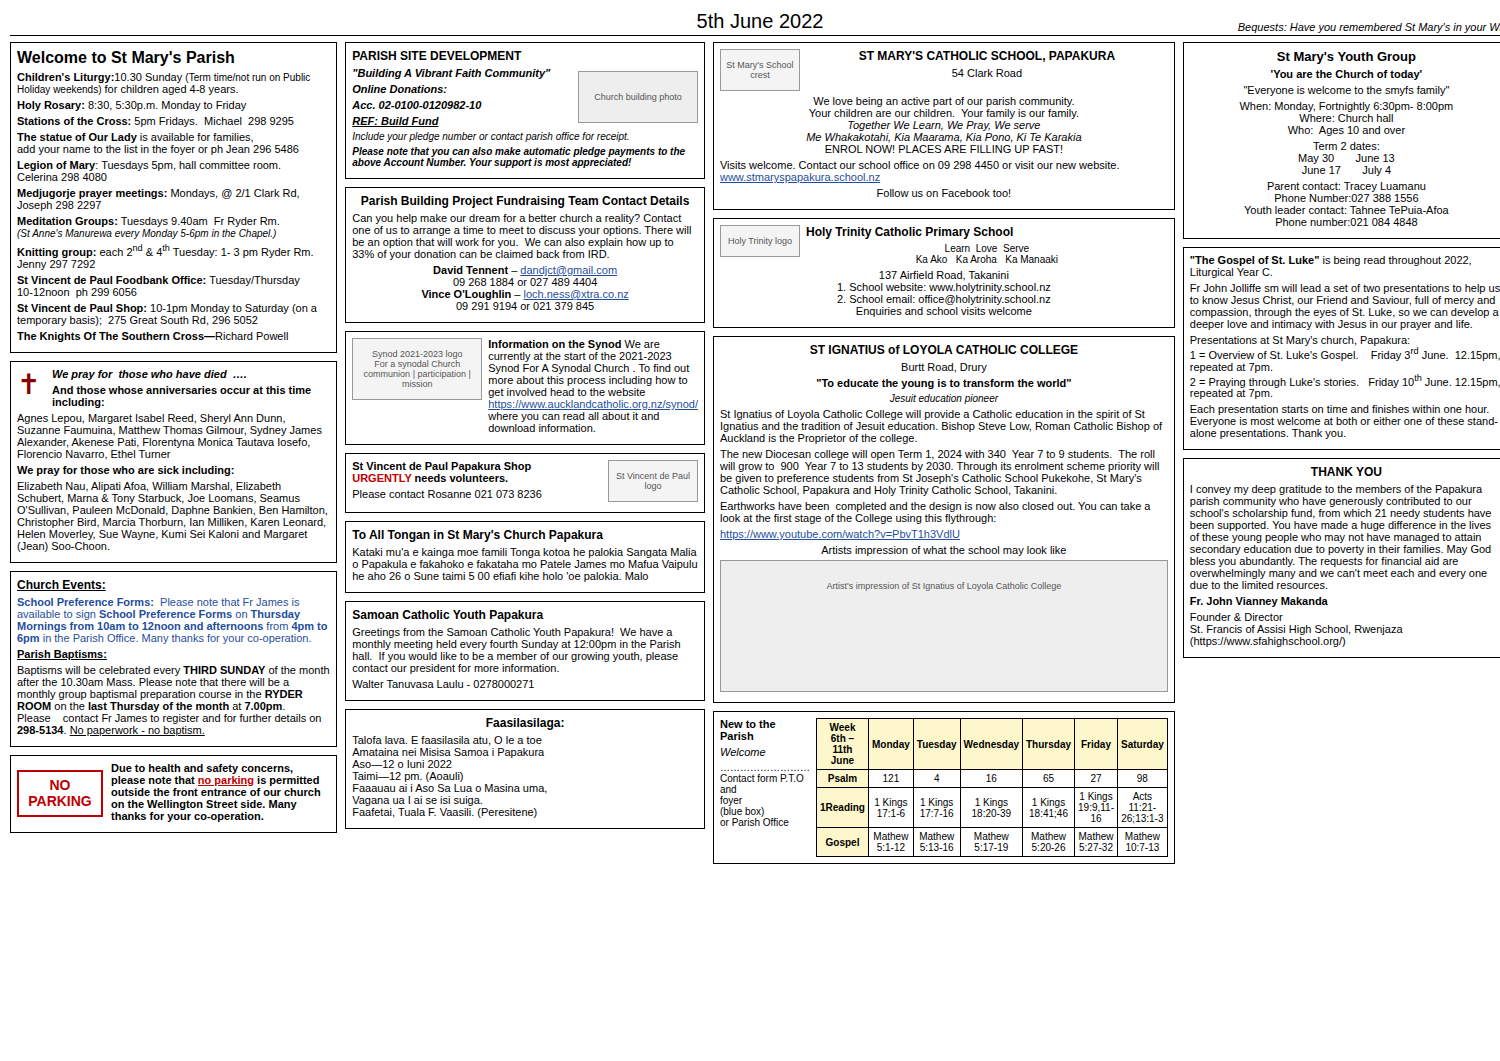5th June 2022
Bequests: Have you remembered St Mary's in your Will.
Welcome to St Mary's Parish
Children's Liturgy: 10.30 Sunday (Term time/not run on Public Holiday weekends) for children aged 4-8 years.
Holy Rosary: 8:30, 5:30p.m. Monday to Friday
Stations of the Cross: 5pm Fridays. Michael 298 9295
The statue of Our Lady is available for families,
add your name to the list in the foyer or ph Jean 296 5486
Legion of Mary: Tuesdays 5pm, hall committee room.
Celerina 298 4080
Medjugorje prayer meetings: Mondays, @ 2/1 Clark Rd,
Joseph 298 2297
Meditation Groups: Tuesdays 9.40am Fr Ryder Rm.
(St Anne's Manurewa every Monday 5-6pm in the Chapel.)
Knitting group: each 2nd & 4th Tuesday: 1- 3 pm Ryder Rm.
Jenny 297 7292
St Vincent de Paul Foodbank Office: Tuesday/Thursday
10-12noon ph 299 6056
St Vincent de Paul Shop: 10-1pm Monday to Saturday (on a temporary basis); 275 Great South Rd, 296 5052
The Knights Of The Southern Cross—Richard Powell
✝
We pray for those who have died ….
And those whose anniversaries occur at this time including:
Agnes Lepou, Margaret Isabel Reed, Sheryl Ann Dunn, Suzanne Faumuina, Matthew Thomas Gilmour, Sydney James Alexander, Akenese Pati, Florentyna Monica Tautava Iosefo, Florencio Navarro, Ethel Turner
We pray for those who are sick including:
Elizabeth Nau, Alipati Afoa, William Marshal, Elizabeth Schubert, Marna & Tony Starbuck, Joe Loomans, Seamus O'Sullivan, Pauleen McDonald, Daphne Bankien, Ben Hamilton, Christopher Bird, Marcia Thorburn, Ian Milliken, Karen Leonard, Helen Moverley, Sue Wayne, Kumi Sei Kaloni and Margaret (Jean) Soo-Choon.
Church Events:
School Preference Forms: Please note that Fr James is available to sign School Preference Forms on Thursday Mornings from 10am to 12noon and afternoons from 4pm to 6pm in the Parish Office. Many thanks for your co-operation.
Parish Baptisms:
Baptisms will be celebrated every THIRD SUNDAY of the month after the 10.30am Mass. Please note that there will be a monthly group baptismal preparation course in the RYDER ROOM on the last Thursday of the month at 7.00pm. Please contact Fr James to register and for further details on 298-5134. No paperwork - no baptism.
NO
PARKING
Due to health and safety concerns, please note that no parking is permitted outside the front entrance of our church on the Wellington Street side. Many thanks for your co-operation.
PARISH SITE DEVELOPMENT
"Building A Vibrant Faith Community"
Online Donations:
Acc. 02-0100-0120982-10
REF: Build Fund
Church building photo
Include your pledge number or contact parish office for receipt.
Please note that you can also make automatic pledge payments to the above Account Number. Your support is most appreciated!
Parish Building Project Fundraising Team Contact Details
Can you help make our dream for a better church a reality? Contact one of us to arrange a time to meet to discuss your options. There will be an option that will work for you. We can also explain how up to 33% of your donation can be claimed back from IRD.
David Tennent – dandjct@gmail.com
09 268 1884 or 027 489 4404
Vince O'Loughlin – loch.ness@xtra.co.nz
09 291 9194 or 021 379 845
Synod 2021-2023 logo
For a synodal Church
communion | participation | mission
Information on the Synod We are currently at the start of the 2021-2023 Synod For A Synodal Church . To find out more about this process including how to get involved head to the website https://www.aucklandcatholic.org.nz/synod/ where you can read all about it and download information.
St Vincent de Paul Papakura Shop
URGENTLY needs volunteers.
Please contact Rosanne 021 073 8236
St Vincent de Paul logo
To All Tongan in St Mary's Church Papakura
Kataki mu'a e kainga moe famili Tonga kotoa he palokia Sangata Malia o Papakula e fakahoko e fakataha mo Patele James mo Mafua Vaipulu he aho 26 o Sune taimi 5 00 efiafi kihe holo 'oe palokia. Malo
Samoan Catholic Youth Papakura
Greetings from the Samoan Catholic Youth Papakura! We have a monthly meeting held every fourth Sunday at 12:00pm in the Parish hall. If you would like to be a member of our growing youth, please contact our president for more information.
Walter Tanuvasa Laulu - 0278000271
Faasilasilaga:
Talofa lava. E faasilasila atu, O le a toe
Amataina nei Misisa Samoa i Papakura
Aso—12 o Iuni 2022
Taimi—12 pm. (Aoauli)
Faaauau ai i Aso Sa Lua o Masina uma,
Vagana ua I ai se isi suiga.
Faafetai, Tuala F. Vaasili. (Peresitene)
St Mary's School crest
ST MARY'S CATHOLIC SCHOOL, PAPAKURA
54 Clark Road
We love being an active part of our parish community.
Your children are our children. Your family is our family.
Together We Learn, We Pray, We serve
Me Whakakotahi, Kia Maarama, Kia Pono, Ki Te Karakia
ENROL NOW! PLACES ARE FILLING UP FAST!
Visits welcome. Contact our school office on 09 298 4450 or visit our new website. www.stmaryspapakura.school.nz
Follow us on Facebook too!
Holy Trinity logo
Holy Trinity Catholic Primary School
Learn Love Serve
Ka Ako Ka Aroha Ka Manaaki
137 Airfield Road, Takanini
1. School website: www.holytrinity.school.nz
2. School email: office@holytrinity.school.nz
Enquiries and school visits welcome
ST IGNATIUS of LOYOLA CATHOLIC COLLEGE
Burtt Road, Drury
"To educate the young is to transform the world"
Jesuit education pioneer
St Ignatius of Loyola Catholic College will provide a Catholic education in the spirit of St Ignatius and the tradition of Jesuit education. Bishop Steve Low, Roman Catholic Bishop of Auckland is the Proprietor of the college.
The new Diocesan college will open Term 1, 2024 with 340 Year 7 to 9 students. The roll will grow to 900 Year 7 to 13 students by 2030. Through its enrolment scheme priority will be given to preference students from St Joseph's Catholic School Pukekohe, St Mary's Catholic School, Papakura and Holy Trinity Catholic School, Takanini.
Earthworks have been completed and the design is now also closed out. You can take a look at the first stage of the College using this flythrough:
https://www.youtube.com/watch?v=PbvT1h3VdlU
Artists impression of what the school may look like
Artist's impression of St Ignatius of Loyola Catholic College
New to the Parish
Welcome
………………………
Contact form P.T.O
and
foyer
(blue box)
or Parish Office
| Week 6th – 11th June | Monday | Tuesday | Wednesday | Thursday | Friday | Saturday |
| --- | --- | --- | --- | --- | --- | --- |
| Psalm | 121 | 4 | 16 | 65 | 27 | 98 |
| 1Reading | 1 Kings 17:1-6 | 1 Kings 17:7-16 | 1 Kings 18:20-39 | 1 Kings 18:41;46 | 1 Kings 19:9,11-16 | Acts 11:21-26;13:1-3 |
| Gospel | Mathew 5:1-12 | Mathew 5:13-16 | Mathew 5:17-19 | Mathew 5:20-26 | Mathew 5:27-32 | Mathew 10:7-13 |
St Mary's Youth Group
'You are the Church of today'
"Everyone is welcome to the smyfs family"
When: Monday, Fortnightly 6:30pm- 8:00pm
Where: Church hall
Who: Ages 10 and over
Term 2 dates:
May 30 June 13
June 17 July 4
Parent contact: Tracey Luamanu
Phone Number:027 388 1556
Youth leader contact: Tahnee TePuia-Afoa
Phone number:021 084 4848
"The Gospel of St. Luke" is being read throughout 2022, Liturgical Year C.
Fr John Jolliffe sm will lead a set of two presentations to help us to know Jesus Christ, our Friend and Saviour, full of mercy and compassion, through the eyes of St. Luke, so we can develop a deeper love and intimacy with Jesus in our prayer and life.
Presentations at St Mary's church, Papakura:
1 = Overview of St. Luke's Gospel. Friday 3rd June. 12.15pm, repeated at 7pm.
2 = Praying through Luke's stories. Friday 10th June. 12.15pm, repeated at 7pm.
Each presentation starts on time and finishes within one hour. Everyone is most welcome at both or either one of these stand-alone presentations. Thank you.
THANK YOU
I convey my deep gratitude to the members of the Papakura parish community who have generously contributed to our school's scholarship fund, from which 21 needy students have been supported. You have made a huge difference in the lives of these young people who may not have managed to attain secondary education due to poverty in their families. May God bless you abundantly. The requests for financial aid are overwhelmingly many and we can't meet each and every one due to the limited resources.
Fr. John Vianney Makanda
Founder & Director
St. Francis of Assisi High School, Rwenjaza (https://www.sfahighschool.org/)